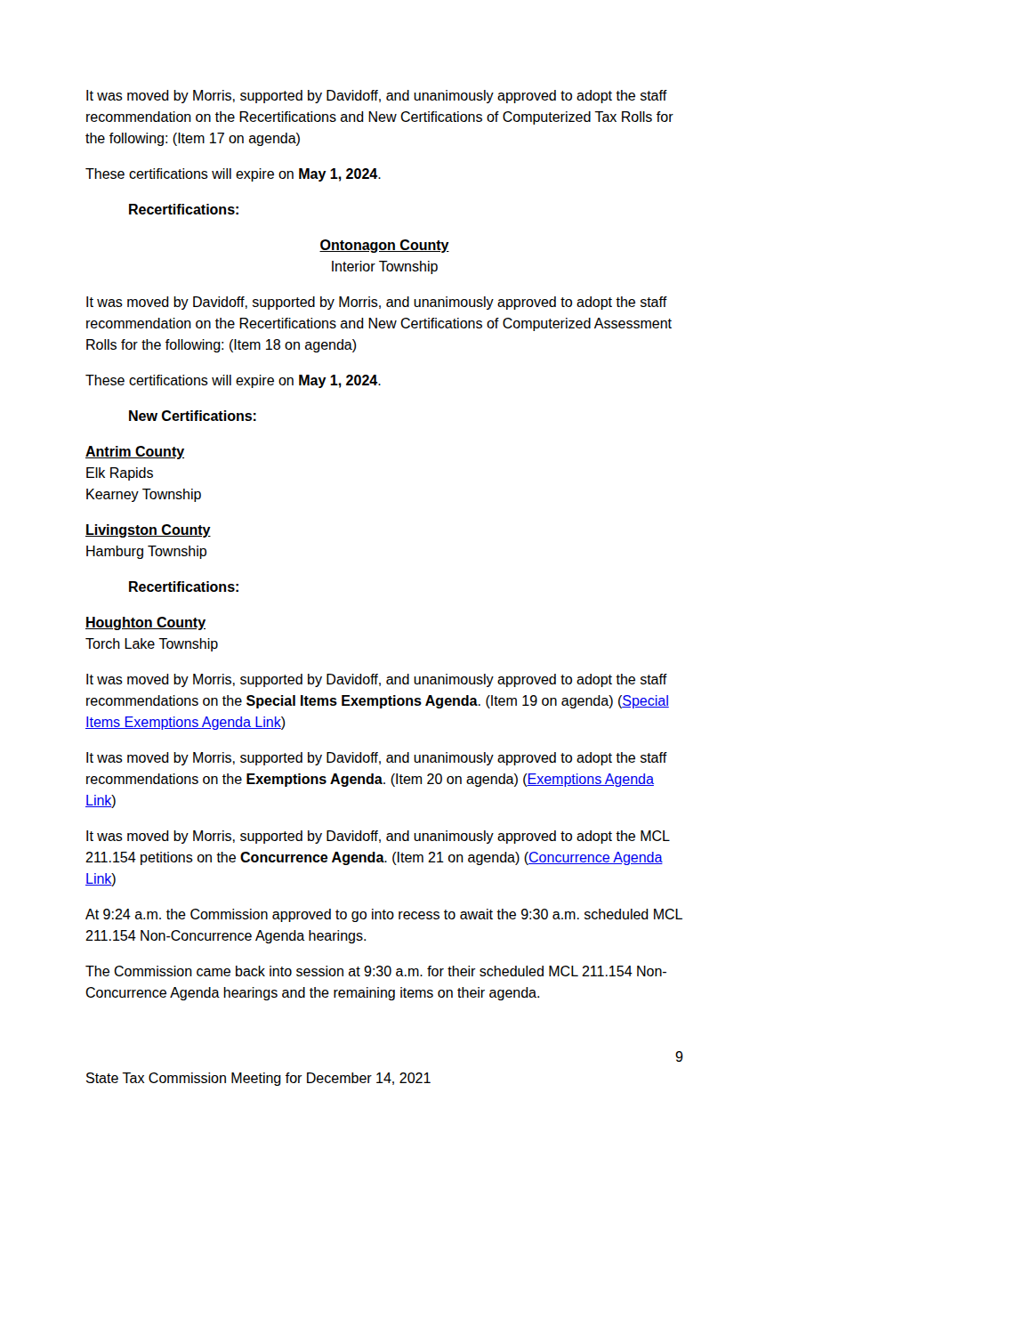It was moved by Morris, supported by Davidoff, and unanimously approved to adopt the staff recommendation on the Recertifications and New Certifications of Computerized Tax Rolls for the following: (Item 17 on agenda)
These certifications will expire on May 1, 2024.
Recertifications:
Ontonagon County
Interior Township
It was moved by Davidoff, supported by Morris, and unanimously approved to adopt the staff recommendation on the Recertifications and New Certifications of Computerized Assessment Rolls for the following: (Item 18 on agenda)
These certifications will expire on May 1, 2024.
New Certifications:
Antrim County
Elk Rapids
Kearney Township
Livingston County
Hamburg Township
Recertifications:
Houghton County
Torch Lake Township
It was moved by Morris, supported by Davidoff, and unanimously approved to adopt the staff recommendations on the Special Items Exemptions Agenda. (Item 19 on agenda) (Special Items Exemptions Agenda Link)
It was moved by Morris, supported by Davidoff, and unanimously approved to adopt the staff recommendations on the Exemptions Agenda. (Item 20 on agenda) (Exemptions Agenda Link)
It was moved by Morris, supported by Davidoff, and unanimously approved to adopt the MCL 211.154 petitions on the Concurrence Agenda. (Item 21 on agenda) (Concurrence Agenda Link)
At 9:24 a.m. the Commission approved to go into recess to await the 9:30 a.m. scheduled MCL 211.154 Non-Concurrence Agenda hearings.
The Commission came back into session at 9:30 a.m. for their scheduled MCL 211.154 Non-Concurrence Agenda hearings and the remaining items on their agenda.
9
State Tax Commission Meeting for December 14, 2021